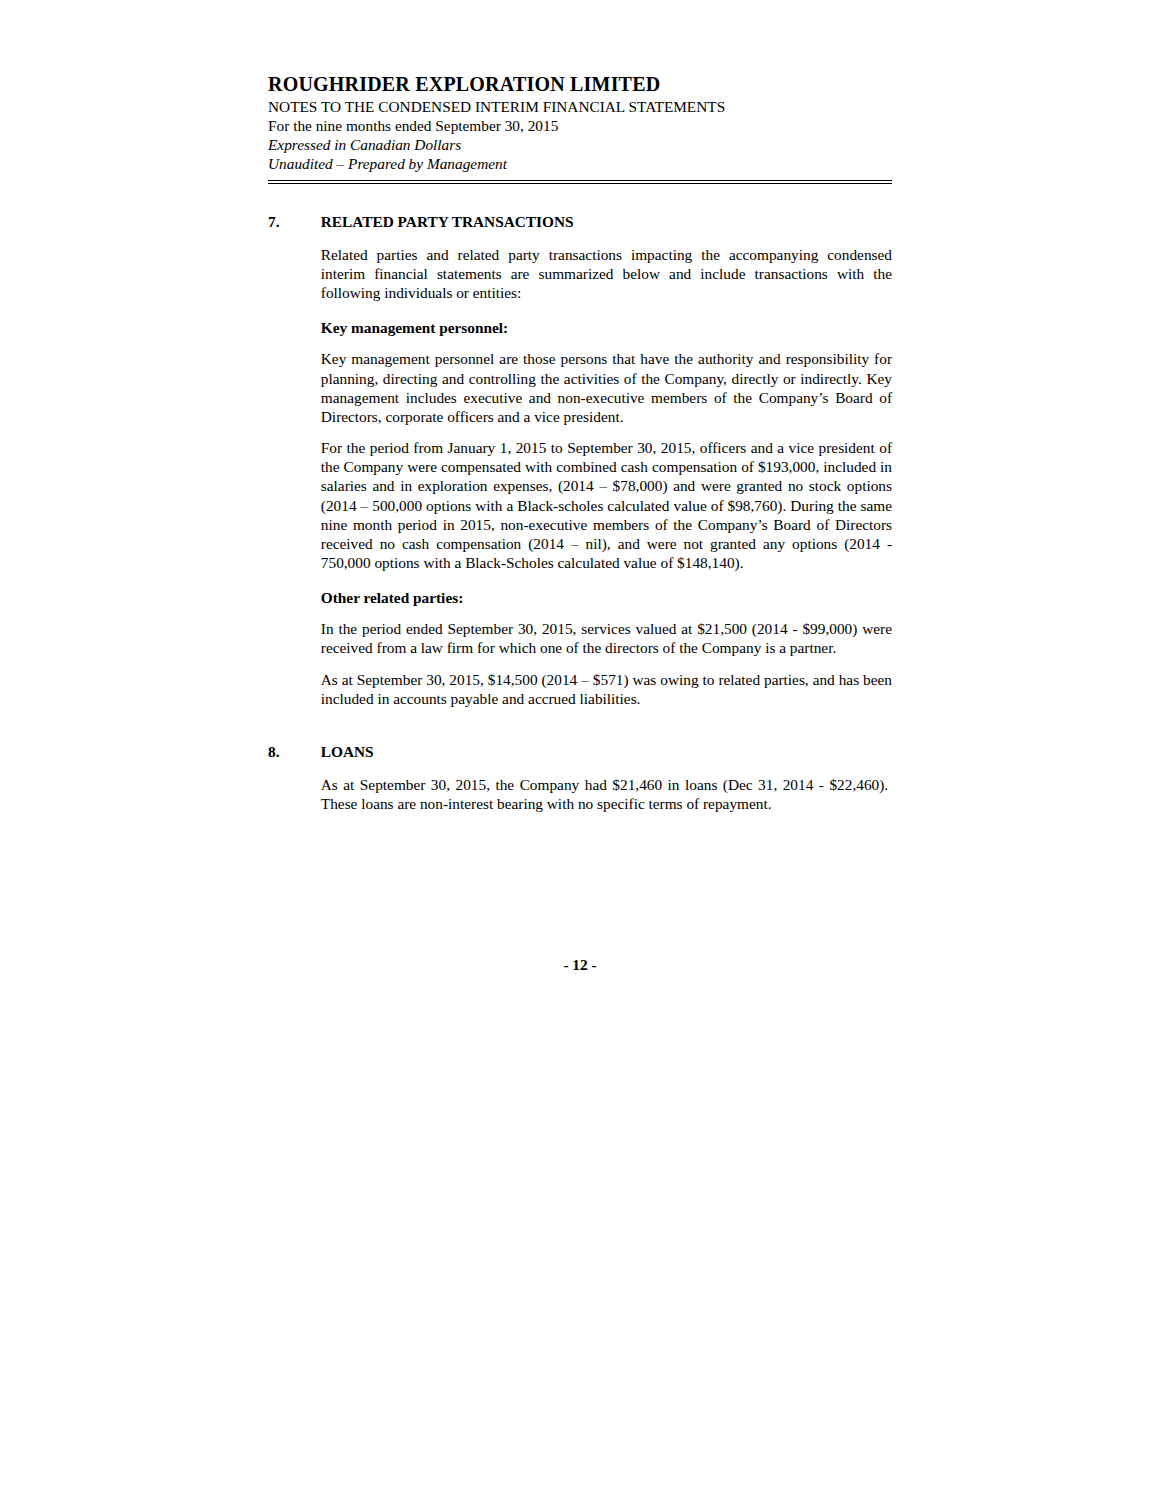ROUGHRIDER EXPLORATION LIMITED
NOTES TO THE CONDENSED INTERIM FINANCIAL STATEMENTS
For the nine months ended September 30, 2015
Expressed in Canadian Dollars
Unaudited – Prepared by Management
7. RELATED PARTY TRANSACTIONS
Related parties and related party transactions impacting the accompanying condensed interim financial statements are summarized below and include transactions with the following individuals or entities:
Key management personnel:
Key management personnel are those persons that have the authority and responsibility for planning, directing and controlling the activities of the Company, directly or indirectly. Key management includes executive and non-executive members of the Company’s Board of Directors, corporate officers and a vice president.
For the period from January 1, 2015 to September 30, 2015, officers and a vice president of the Company were compensated with combined cash compensation of $193,000, included in salaries and in exploration expenses, (2014 – $78,000) and were granted no stock options (2014 – 500,000 options with a Black-scholes calculated value of $98,760). During the same nine month period in 2015, non-executive members of the Company’s Board of Directors received no cash compensation (2014 – nil), and were not granted any options (2014 - 750,000 options with a Black-Scholes calculated value of $148,140).
Other related parties:
In the period ended September 30, 2015, services valued at $21,500 (2014 - $99,000) were received from a law firm for which one of the directors of the Company is a partner.
As at September 30, 2015, $14,500 (2014 – $571) was owing to related parties, and has been included in accounts payable and accrued liabilities.
8. LOANS
As at September 30, 2015, the Company had $21,460 in loans (Dec 31, 2014 - $22,460). These loans are non-interest bearing with no specific terms of repayment.
- 12 -